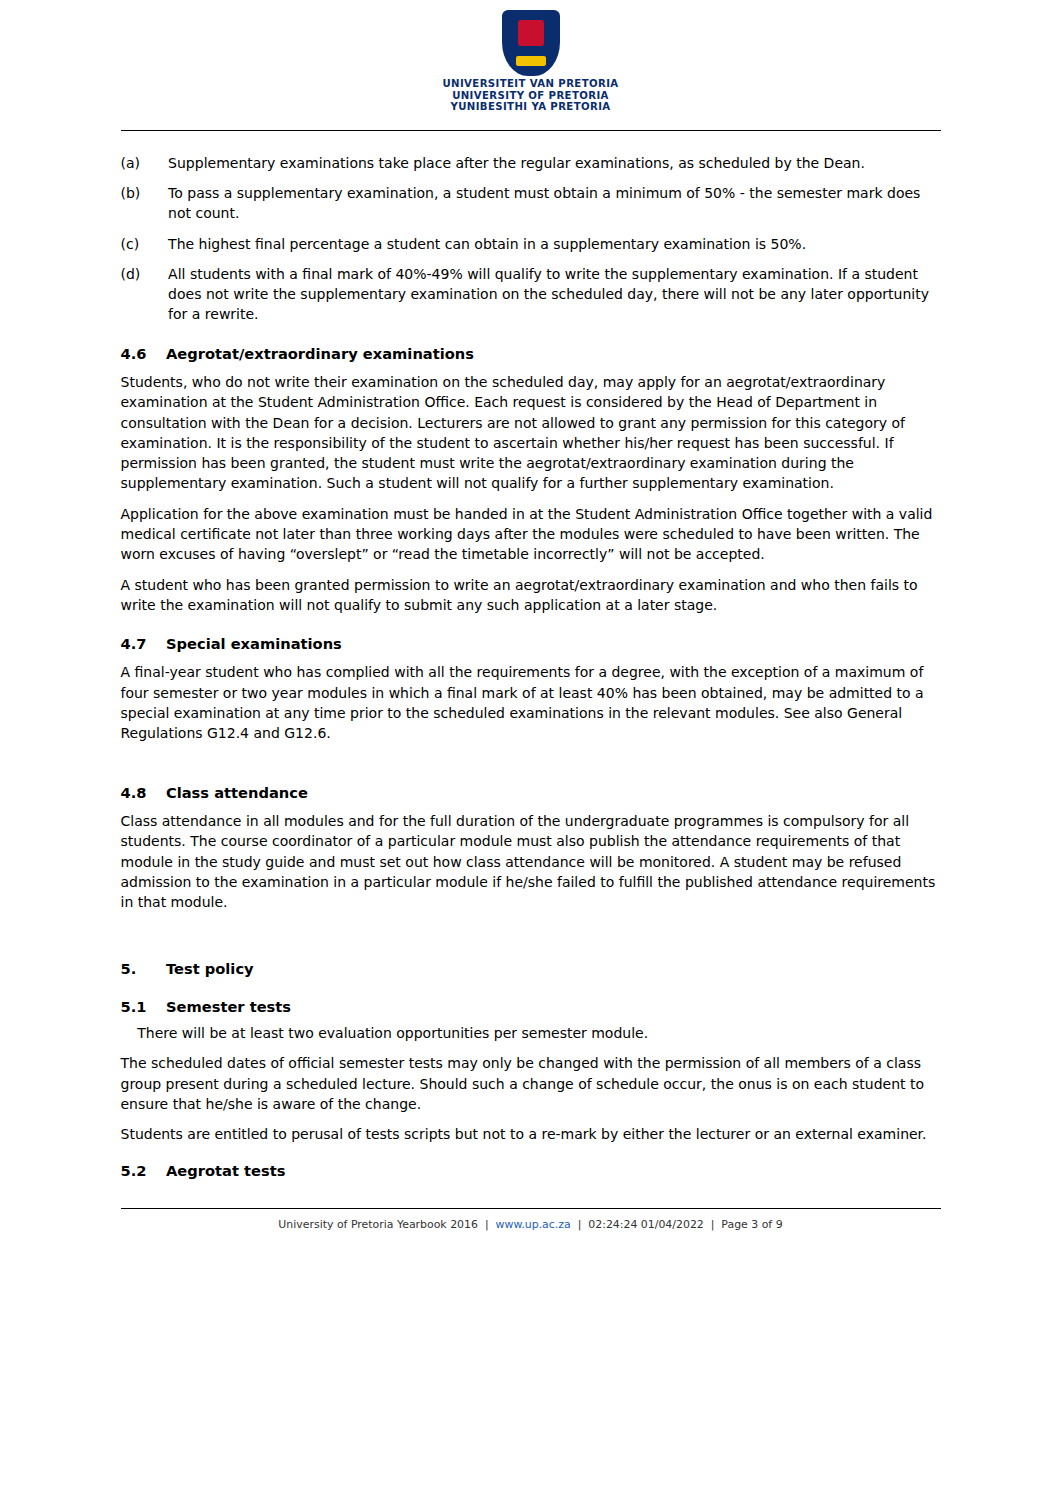Universiteit van Pretoria University of Pretoria Yunibesithi ya Pretoria
(a) Supplementary examinations take place after the regular examinations, as scheduled by the Dean.
(b) To pass a supplementary examination, a student must obtain a minimum of 50% - the semester mark does not count.
(c) The highest final percentage a student can obtain in a supplementary examination is 50%.
(d) All students with a final mark of 40%-49% will qualify to write the supplementary examination. If a student does not write the supplementary examination on the scheduled day, there will not be any later opportunity for a rewrite.
4.6 Aegrotat/extraordinary examinations
Students, who do not write their examination on the scheduled day, may apply for an aegrotat/extraordinary examination at the Student Administration Office. Each request is considered by the Head of Department in consultation with the Dean for a decision. Lecturers are not allowed to grant any permission for this category of examination. It is the responsibility of the student to ascertain whether his/her request has been successful. If permission has been granted, the student must write the aegrotat/extraordinary examination during the supplementary examination. Such a student will not qualify for a further supplementary examination.
Application for the above examination must be handed in at the Student Administration Office together with a valid medical certificate not later than three working days after the modules were scheduled to have been written. The worn excuses of having “overslept” or “read the timetable incorrectly” will not be accepted.
A student who has been granted permission to write an aegrotat/extraordinary examination and who then fails to write the examination will not qualify to submit any such application at a later stage.
4.7 Special examinations
A final-year student who has complied with all the requirements for a degree, with the exception of a maximum of four semester or two year modules in which a final mark of at least 40% has been obtained, may be admitted to a special examination at any time prior to the scheduled examinations in the relevant modules. See also General Regulations G12.4 and G12.6.
4.8 Class attendance
Class attendance in all modules and for the full duration of the undergraduate programmes is compulsory for all students. The course coordinator of a particular module must also publish the attendance requirements of that module in the study guide and must set out how class attendance will be monitored. A student may be refused admission to the examination in a particular module if he/she failed to fulfill the published attendance requirements in that module.
5. Test policy
5.1 Semester tests
There will be at least two evaluation opportunities per semester module.
The scheduled dates of official semester tests may only be changed with the permission of all members of a class group present during a scheduled lecture. Should such a change of schedule occur, the onus is on each student to ensure that he/she is aware of the change.
Students are entitled to perusal of tests scripts but not to a re-mark by either the lecturer or an external examiner.
5.2 Aegrotat tests
University of Pretoria Yearbook 2016 | www.up.ac.za | 02:24:24 01/04/2022 | Page 3 of 9